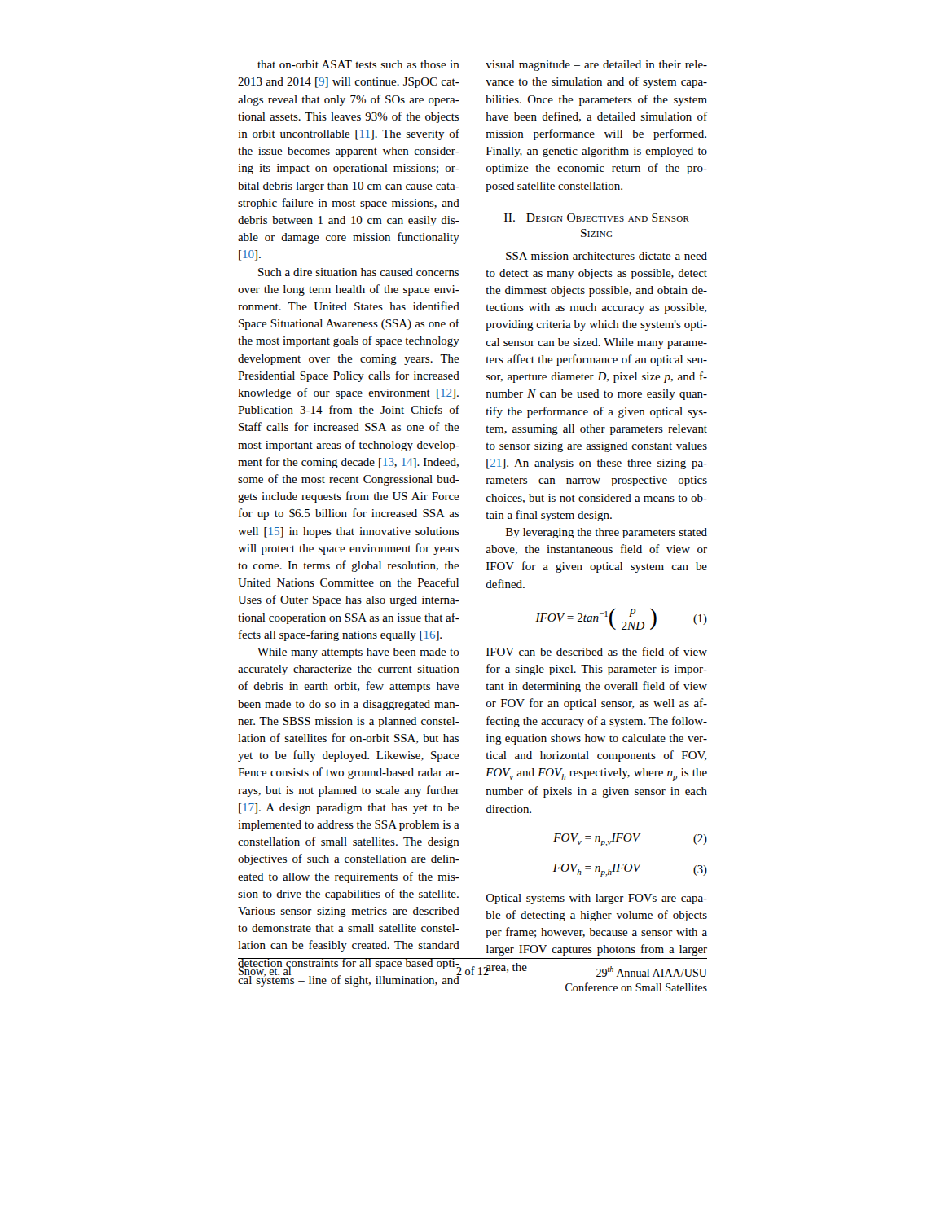that on-orbit ASAT tests such as those in 2013 and 2014 [9] will continue. JSpOC catalogs reveal that only 7% of SOs are operational assets. This leaves 93% of the objects in orbit uncontrollable [11]. The severity of the issue becomes apparent when considering its impact on operational missions; orbital debris larger than 10 cm can cause catastrophic failure in most space missions, and debris between 1 and 10 cm can easily disable or damage core mission functionality [10].
Such a dire situation has caused concerns over the long term health of the space environment. The United States has identified Space Situational Awareness (SSA) as one of the most important goals of space technology development over the coming years. The Presidential Space Policy calls for increased knowledge of our space environment [12]. Publication 3-14 from the Joint Chiefs of Staff calls for increased SSA as one of the most important areas of technology development for the coming decade [13, 14]. Indeed, some of the most recent Congressional budgets include requests from the US Air Force for up to $6.5 billion for increased SSA as well [15] in hopes that innovative solutions will protect the space environment for years to come. In terms of global resolution, the United Nations Committee on the Peaceful Uses of Outer Space has also urged international cooperation on SSA as an issue that affects all space-faring nations equally [16].
While many attempts have been made to accurately characterize the current situation of debris in earth orbit, few attempts have been made to do so in a disaggregated manner. The SBSS mission is a planned constellation of satellites for on-orbit SSA, but has yet to be fully deployed. Likewise, Space Fence consists of two ground-based radar arrays, but is not planned to scale any further [17]. A design paradigm that has yet to be implemented to address the SSA problem is a constellation of small satellites. The design objectives of such a constellation are delineated to allow the requirements of the mission to drive the capabilities of the satellite. Various sensor sizing metrics are described to demonstrate that a small satellite constellation can be feasibly created. The standard detection constraints for all space based optical systems – line of sight, illumination, and visual magnitude – are detailed in their relevance to the simulation and of system capabilities. Once the parameters of the system have been defined, a detailed simulation of mission performance will be performed. Finally, an genetic algorithm is employed to optimize the economic return of the proposed satellite constellation.
II. Design Objectives and Sensor Sizing
SSA mission architectures dictate a need to detect as many objects as possible, detect the dimmest objects possible, and obtain detections with as much accuracy as possible, providing criteria by which the system's optical sensor can be sized. While many parameters affect the performance of an optical sensor, aperture diameter D, pixel size p, and f-number N can be used to more easily quantify the performance of a given optical system, assuming all other parameters relevant to sensor sizing are assigned constant values [21]. An analysis on these three sizing parameters can narrow prospective optics choices, but is not considered a means to obtain a final system design.
By leveraging the three parameters stated above, the instantaneous field of view or IFOV for a given optical system can be defined.
IFOV = 2tan−1(p 2ND) (1)
IFOV can be described as the field of view for a single pixel. This parameter is important in determining the overall field of view or FOV for an optical sensor, as well as affecting the accuracy of a system. The following equation shows how to calculate the vertical and horizontal components of FOV, FOVv and FOVh respectively, where np is the number of pixels in a given sensor in each direction.
FOVv = np,v IFOV (2)
FOVh = np,h IFOV (3)
Optical systems with larger FOVs are capable of detecting a higher volume of objects per frame; however, because a sensor with a larger IFOV captures photons from a larger area, the
Snow, et. al
2 of 12
29th Annual AIAA/USU Conference on Small Satellites